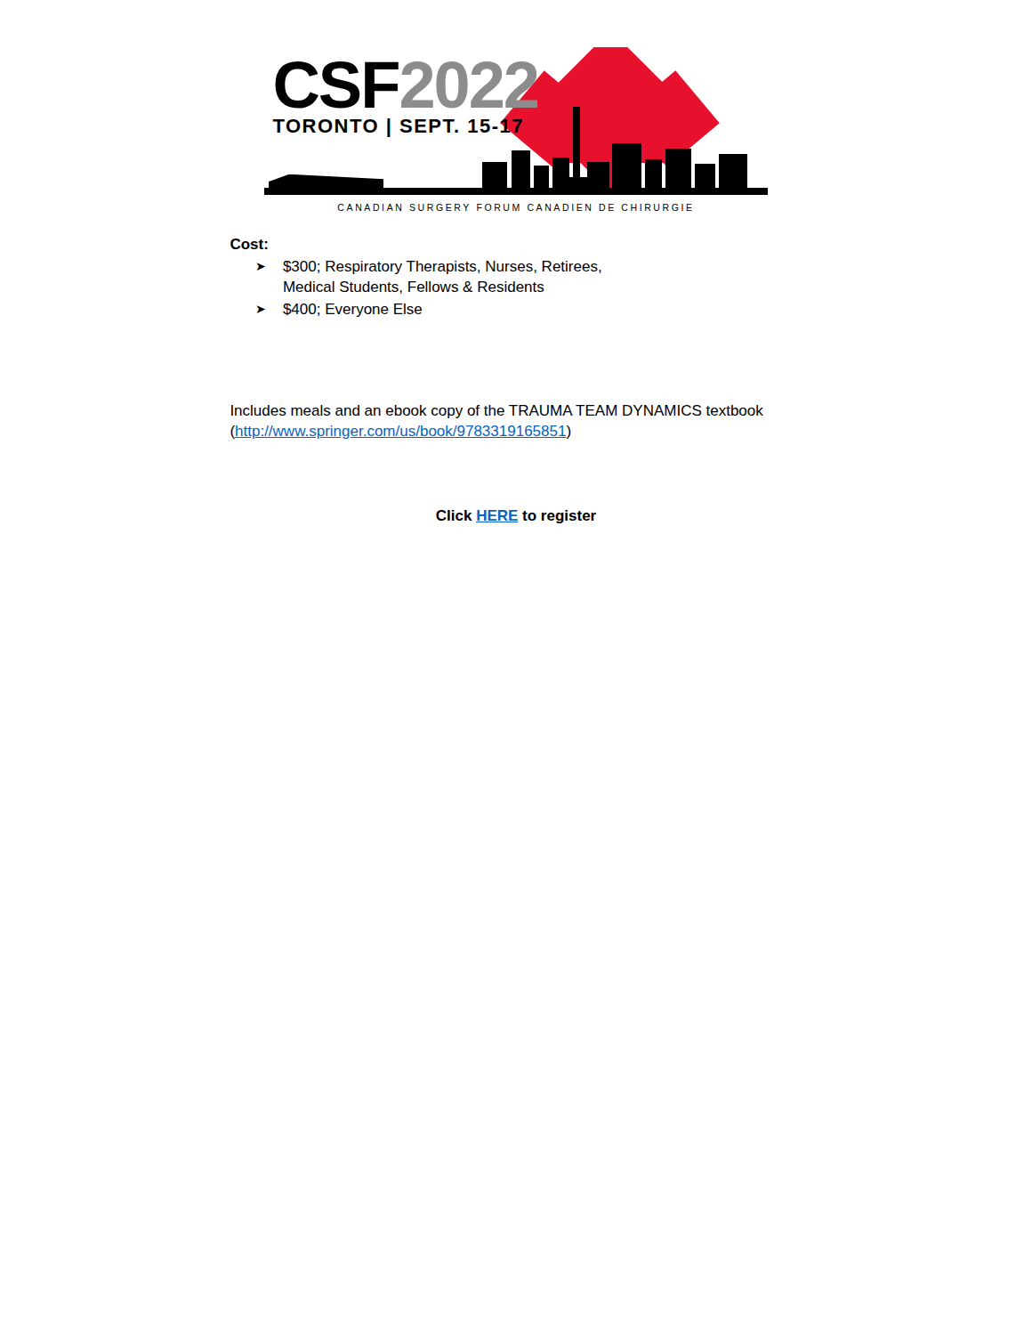CSF2022
TORONTO | SEPT. 15-17
CANADIAN SURGERY FORUM CANADIEN DE CHIRURGIE
Cost:
$300; Respiratory Therapists, Nurses, Retirees,
Medical Students, Fellows & Residents
$400; Everyone Else
Includes meals and an ebook copy of the TRAUMA TEAM DYNAMICS textbook
(http://www.springer.com/us/book/9783319165851)
Click HERE to register